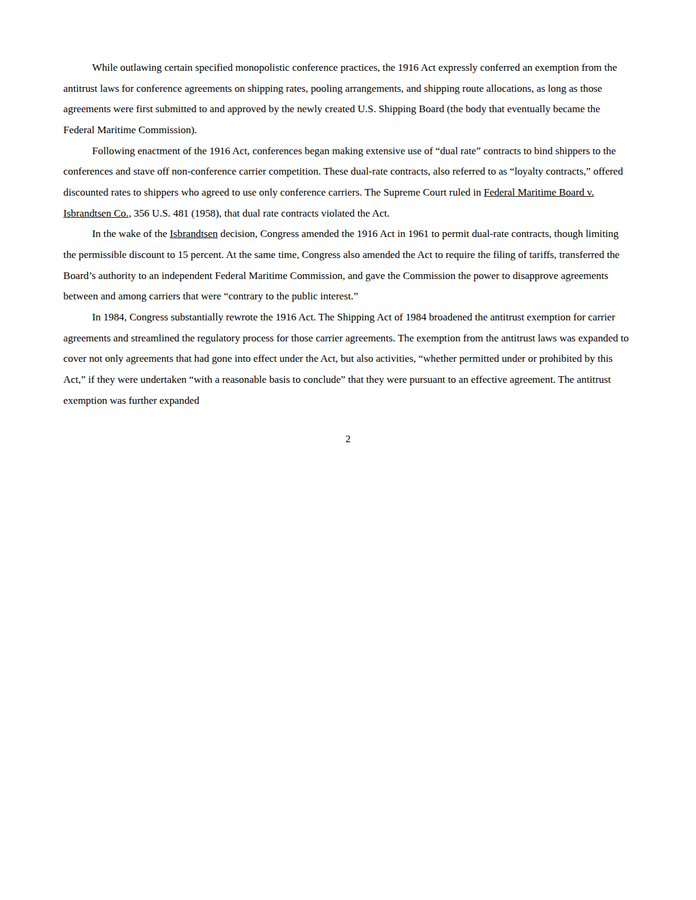While outlawing certain specified monopolistic conference practices, the 1916 Act expressly conferred an exemption from the antitrust laws for conference agreements on shipping rates, pooling arrangements, and shipping route allocations, as long as those agreements were first submitted to and approved by the newly created U.S. Shipping Board (the body that eventually became the Federal Maritime Commission).
Following enactment of the 1916 Act, conferences began making extensive use of “dual rate” contracts to bind shippers to the conferences and stave off non-conference carrier competition. These dual-rate contracts, also referred to as “loyalty contracts,” offered discounted rates to shippers who agreed to use only conference carriers. The Supreme Court ruled in Federal Maritime Board v. Isbrandtsen Co., 356 U.S. 481 (1958), that dual rate contracts violated the Act.
In the wake of the Isbrandtsen decision, Congress amended the 1916 Act in 1961 to permit dual-rate contracts, though limiting the permissible discount to 15 percent. At the same time, Congress also amended the Act to require the filing of tariffs, transferred the Board’s authority to an independent Federal Maritime Commission, and gave the Commission the power to disapprove agreements between and among carriers that were “contrary to the public interest.”
In 1984, Congress substantially rewrote the 1916 Act. The Shipping Act of 1984 broadened the antitrust exemption for carrier agreements and streamlined the regulatory process for those carrier agreements. The exemption from the antitrust laws was expanded to cover not only agreements that had gone into effect under the Act, but also activities, “whether permitted under or prohibited by this Act,” if they were undertaken “with a reasonable basis to conclude” that they were pursuant to an effective agreement. The antitrust exemption was further expanded
2